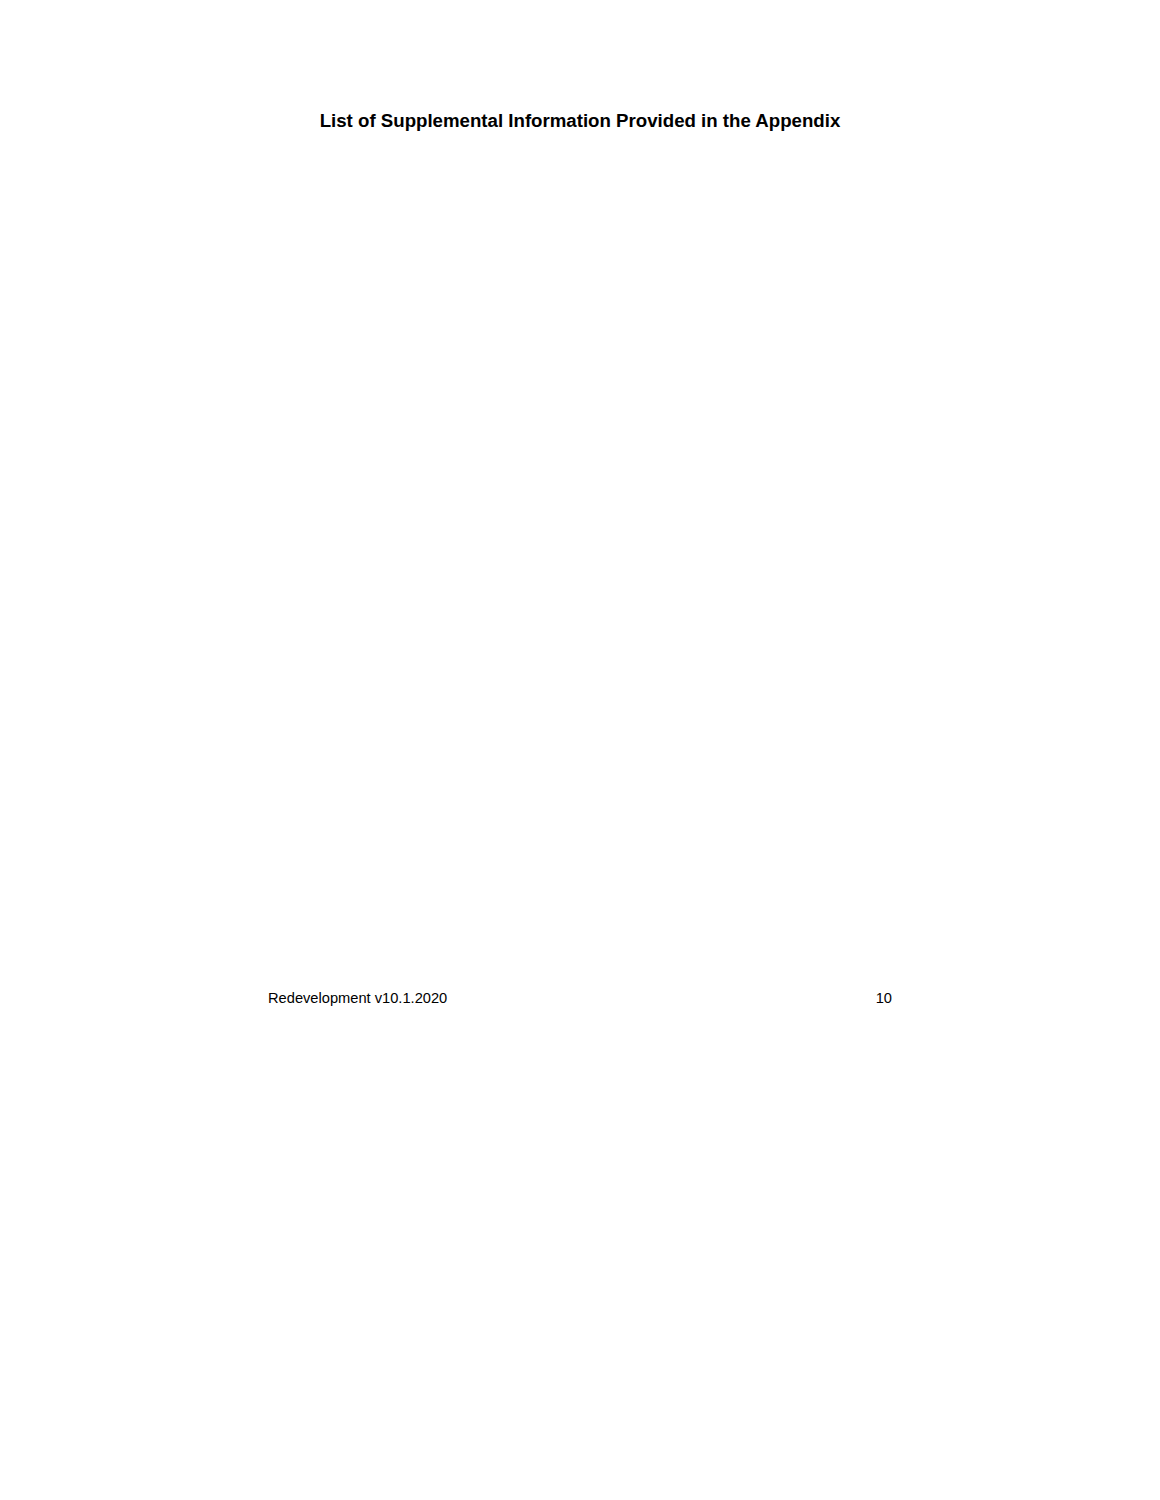List of Supplemental Information Provided in the Appendix
Redevelopment v10.1.2020 10